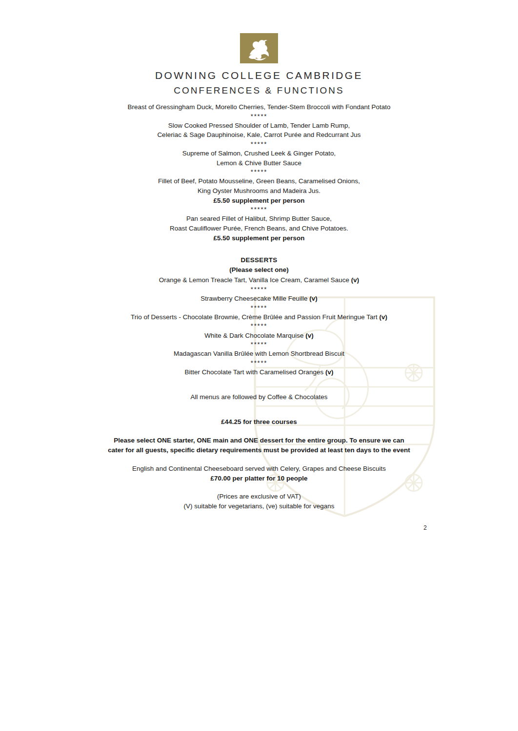DOWNING COLLEGE CAMBRIDGE
CONFERENCES & FUNCTIONS
Breast of Gressingham Duck, Morello Cherries, Tender-Stem Broccoli with Fondant Potato
*****
Slow Cooked Pressed Shoulder of Lamb, Tender Lamb Rump,
Celeriac & Sage Dauphinoise, Kale, Carrot Purée and Redcurrant Jus
*****
Supreme of Salmon, Crushed Leek & Ginger Potato,
Lemon & Chive Butter Sauce
*****
Fillet of Beef, Potato Mousseline, Green Beans, Caramelised Onions,
King Oyster Mushrooms and Madeira Jus.
£5.50 supplement per person
*****
Pan seared Fillet of Halibut, Shrimp Butter Sauce,
Roast Cauliflower Purée, French Beans, and Chive Potatoes.
£5.50 supplement per person
DESSERTS
(Please select one)
Orange & Lemon Treacle Tart, Vanilla Ice Cream, Caramel Sauce (v)
*****
Strawberry Cheesecake Mille Feuille (v)
*****
Trio of Desserts - Chocolate Brownie, Crème Brûlée and Passion Fruit Meringue Tart (v)
*****
White & Dark Chocolate Marquise (v)
*****
Madagascan Vanilla Brûlée with Lemon Shortbread Biscuit
*****
Bitter Chocolate Tart with Caramelised Oranges (v)
All menus are followed by Coffee & Chocolates
£44.25 for three courses
Please select ONE starter, ONE main and ONE dessert for the entire group. To ensure we can cater for all guests, specific dietary requirements must be provided at least ten days to the event
English and Continental Cheeseboard served with Celery, Grapes and Cheese Biscuits
£70.00 per platter for 10 people
(Prices are exclusive of VAT)
(V) suitable for vegetarians, (ve) suitable for vegans
2